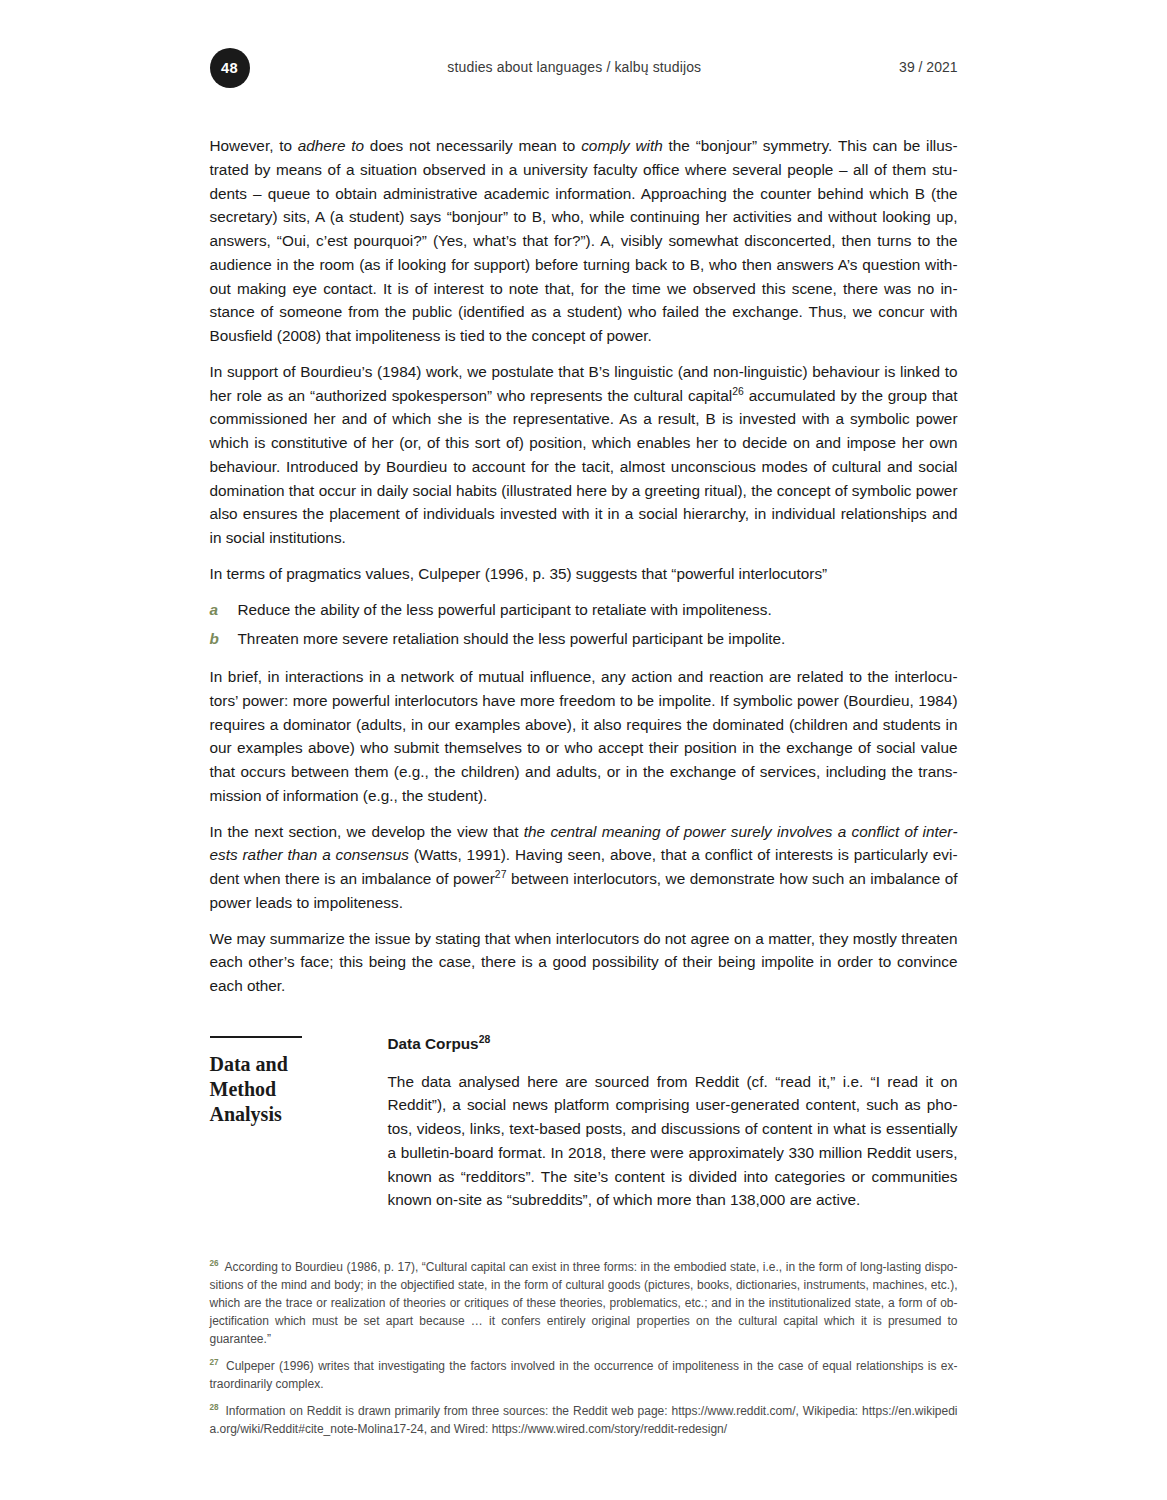48
studies about languages / kalbų studijos
39 / 2021
However, to adhere to does not necessarily mean to comply with the “bonjour” symmetry. This can be illustrated by means of a situation observed in a university faculty office where several people – all of them students – queue to obtain administrative academic information. Approaching the counter behind which B (the secretary) sits, A (a student) says “bonjour” to B, who, while continuing her activities and without looking up, answers, “Oui, c’est pourquoi?” (Yes, what’s that for?”). A, visibly somewhat disconcerted, then turns to the audience in the room (as if looking for support) before turning back to B, who then answers A’s question without making eye contact. It is of interest to note that, for the time we observed this scene, there was no instance of someone from the public (identified as a student) who failed the exchange. Thus, we concur with Bousfield (2008) that impoliteness is tied to the concept of power.
In support of Bourdieu’s (1984) work, we postulate that B’s linguistic (and non-linguistic) behaviour is linked to her role as an “authorized spokesperson” who represents the cultural capital26 accumulated by the group that commissioned her and of which she is the representative. As a result, B is invested with a symbolic power which is constitutive of her (or, of this sort of) position, which enables her to decide on and impose her own behaviour. Introduced by Bourdieu to account for the tacit, almost unconscious modes of cultural and social domination that occur in daily social habits (illustrated here by a greeting ritual), the concept of symbolic power also ensures the placement of individuals invested with it in a social hierarchy, in individual relationships and in social institutions.
In terms of pragmatics values, Culpeper (1996, p. 35) suggests that “powerful interlocutors”
aReduce the ability of the less powerful participant to retaliate with impoliteness.
bThreaten more severe retaliation should the less powerful participant be impolite.
In brief, in interactions in a network of mutual influence, any action and reaction are related to the interlocutors’ power: more powerful interlocutors have more freedom to be impolite. If symbolic power (Bourdieu, 1984) requires a dominator (adults, in our examples above), it also requires the dominated (children and students in our examples above) who submit themselves to or who accept their position in the exchange of social value that occurs between them (e.g., the children) and adults, or in the exchange of services, including the transmission of information (e.g., the student).
In the next section, we develop the view that the central meaning of power surely involves a conflict of interests rather than a consensus (Watts, 1991). Having seen, above, that a conflict of interests is particularly evident when there is an imbalance of power27 between interlocutors, we demonstrate how such an imbalance of power leads to impoliteness.
We may summarize the issue by stating that when interlocutors do not agree on a matter, they mostly threaten each other’s face; this being the case, there is a good possibility of their being impolite in order to convince each other.
Data and
Method
Analysis
Data Corpus28
The data analysed here are sourced from Reddit (cf. “read it,” i.e. “I read it on Reddit”), a social news platform comprising user-generated content, such as photos, videos, links, text-based posts, and discussions of content in what is essentially a bulletin-board format. In 2018, there were approximately 330 million Reddit users, known as “redditors”. The site’s content is divided into categories or communities known on-site as “subreddits”, of which more than 138,000 are active.
26 According to Bourdieu (1986, p. 17), “Cultural capital can exist in three forms: in the embodied state, i.e., in the form of long-lasting dispositions of the mind and body; in the objectified state, in the form of cultural goods (pictures, books, dictionaries, instruments, machines, etc.), which are the trace or realization of theories or critiques of these theories, problematics, etc.; and in the institutionalized state, a form of objectification which must be set apart because … it confers entirely original properties on the cultural capital which it is presumed to guarantee.”
27 Culpeper (1996) writes that investigating the factors involved in the occurrence of impoliteness in the case of equal relationships is extraordinarily complex.
28 Information on Reddit is drawn primarily from three sources: the Reddit web page: https://www.reddit.com/, Wikipedia: https://en.wikipedia.org/wiki/Reddit#cite_note-Molina17-24, and Wired: https://www.wired.com/story/reddit-redesign/